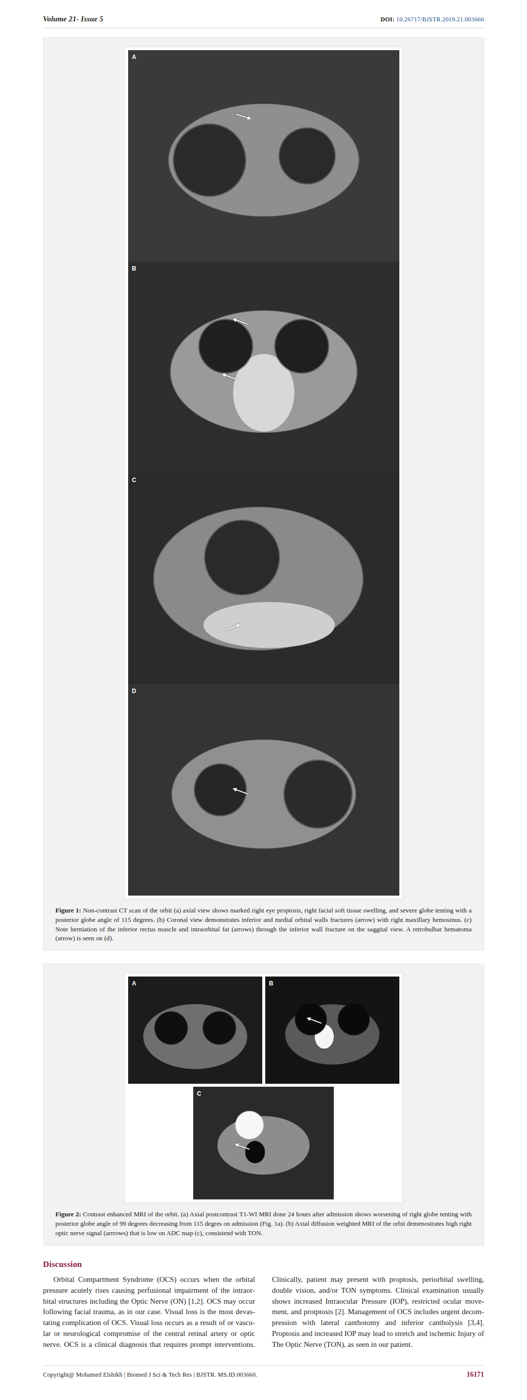Volume 21- Issue 5
DOI: 10.26717/BJSTR.2019.21.003660
A
B
C
D
Figure 1: Non-contrast CT scan of the orbit (a) axial view shows marked right eye proptosis, right facial soft tissue swelling, and severe globe tenting with a posterior globe angle of 115 degrees. (b) Coronal view demonstrates inferior and medial orbital walls fractures (arrow) with right maxillary hemosinus. (c) Note herniation of the inferior rectus muscle and intraorbital fat (arrows) through the inferior wall fracture on the saggital view. A retrobulbar hematoma (arrow) is seen on (d).
A
B
C
Figure 2: Contrast enhanced MRI of the orbit. (a) Axial postcontrast T1-WI MRI done 24 hours after admission shows worsening of right globe tenting with posterior globe angle of 99 degrees decreasing from 115 degres on admission (Fig. 1a). (b) Axial diffusion weighted MRI of the orbit demenostrates high right optic nerve signal (arrrows) that is low on ADC map (c), consistend with TON.
Discussion
Orbital Compartment Syndrome (OCS) occurs when the orbital pressure acutely rises causing perfusional impairment of the intraorbital structures including the Optic Nerve (ON) [1,2]. OCS may occur following facial trauma, as in our case. Visual loss is the most devastating complication of OCS. Visual loss occurs as a result of or vascular or neurological compromise of the central retinal artery or optic nerve. OCS is a clinical diagnosis that requires prompt interventions. Clinically, patient may present with proptosis, periorbital swelling, double vision, and/or TON symptoms. Clinical examination usually shows increased Intraocular Pressure (IOP), restricted ocular movement, and protptosis [2]. Management of OCS includes urgent decompression with lateral canthotomy and inferior cantholysis [3,4]. Proptosis and increased IOP may lead to stretch and ischemic Injury of The Optic Nerve (TON), as seen in our patient.
Copyright@ Mohamed Elshikh | Biomed J Sci & Tech Res | BJSTR. MS.ID.003660.
16171